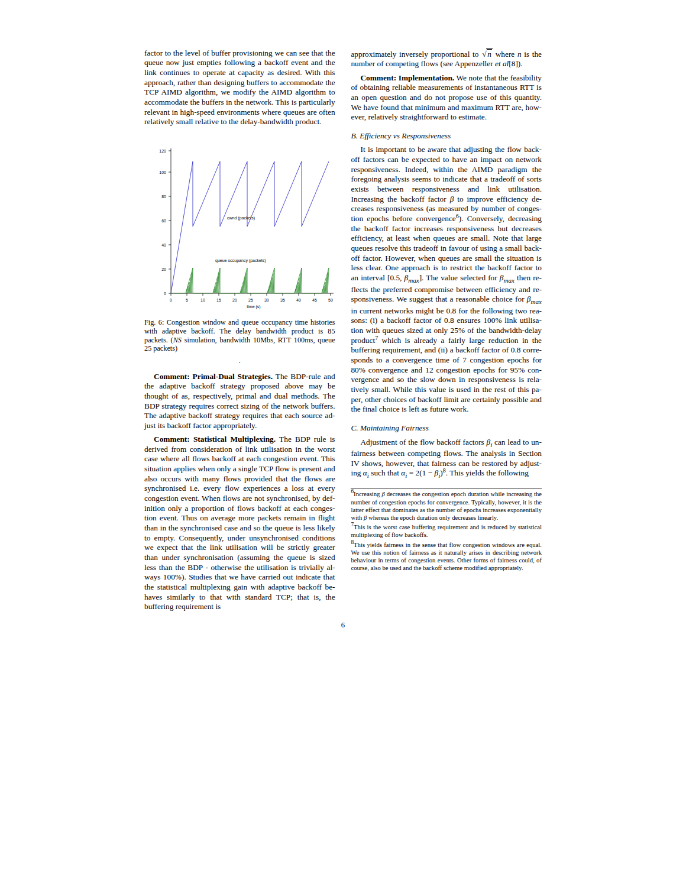factor to the level of buffer provisioning we can see that the queue now just empties following a backoff event and the link continues to operate at capacity as desired. With this approach, rather than designing buffers to accommodate the TCP AIMD algorithm, we modify the AIMD algorithm to accommodate the buffers in the network. This is particularly relevant in high-speed environments where queues are often relatively small relative to the delay-bandwidth product.
0 20 40 60 80 100 120 0 5 10 15 20 25 30 35 40 45 50 time (s) cwnd (packets) queue occupancy (packets)
Fig. 6: Congestion window and queue occupancy time histories with adaptive backoff. The delay bandwidth product is 85 packets. (NS simulation, bandwidth 10Mbs, RTT 100ms, queue 25 packets) .
Comment: Primal-Dual Strategies. The BDP-rule and the adaptive backoff strategy proposed above may be thought of as, respectively, primal and dual methods. The BDP strategy requires correct sizing of the network buffers. The adaptive backoff strategy requires that each source adjust its backoff factor appropriately.
Comment: Statistical Multiplexing. The BDP rule is derived from consideration of link utilisation in the worst case where all flows backoff at each congestion event. This situation applies when only a single TCP flow is present and also occurs with many flows provided that the flows are synchronised i.e. every flow experiences a loss at every congestion event. When flows are not synchronised, by definition only a proportion of flows backoff at each congestion event. Thus on average more packets remain in flight than in the synchronised case and so the queue is less likely to empty. Consequently, under unsynchronised conditions we expect that the link utilisation will be strictly greater than under synchronisation (assuming the queue is sized less than the BDP - otherwise the utilisation is trivially always 100%). Studies that we have carried out indicate that the statistical multiplexing gain with adaptive backoff behaves similarly to that with standard TCP; that is, the buffering requirement is
approximately inversely proportional to n where n is the number of competing flows (see Appenzeller et al[8]).
Comment: Implementation. We note that the feasibility of obtaining reliable measurements of instantaneous RTT is an open question and do not propose use of this quantity. We have found that minimum and maximum RTT are, however, relatively straightforward to estimate.
B. Efficiency vs Responsiveness
It is important to be aware that adjusting the flow backoff factors can be expected to have an impact on network responsiveness. Indeed, within the AIMD paradigm the foregoing analysis seems to indicate that a tradeoff of sorts exists between responsiveness and link utilisation. Increasing the backoff factor β to improve efficiency decreases responsiveness (as measured by number of congestion epochs before convergence6). Conversely, decreasing the backoff factor increases responsiveness but decreases efficiency, at least when queues are small. Note that large queues resolve this tradeoff in favour of using a small backoff factor. However, when queues are small the situation is less clear. One approach is to restrict the backoff factor to an interval [0.5, βmax]. The value selected for βmax then reflects the preferred compromise between efficiency and responsiveness. We suggest that a reasonable choice for βmax in current networks might be 0.8 for the following two reasons: (i) a backoff factor of 0.8 ensures 100% link utilisation with queues sized at only 25% of the bandwidth-delay product7 which is already a fairly large reduction in the buffering requirement, and (ii) a backoff factor of 0.8 corresponds to a convergence time of 7 congestion epochs for 80% convergence and 12 congestion epochs for 95% convergence and so the slow down in responsiveness is relatively small. While this value is used in the rest of this paper, other choices of backoff limit are certainly possible and the final choice is left as future work.
C. Maintaining Fairness
Adjustment of the flow backoff factors βi can lead to unfairness between competing flows. The analysis in Section IV shows, however, that fairness can be restored by adjusting αi such that αi = 2(1 − βi)8. This yields the following
6Increasing β decreases the congestion epoch duration while increasing the number of congestion epochs for convergence. Typically, however, it is the latter effect that dominates as the number of epochs increases exponentially with β whereas the epoch duration only decreases linearly.
7This is the worst case buffering requirement and is reduced by statistical multiplexing of flow backoffs.
8This yields fairness in the sense that flow congestion windows are equal. We use this notion of fairness as it naturally arises in describing network behaviour in terms of congestion events. Other forms of fairness could, of course, also be used and the backoff scheme modified appropriately.
6